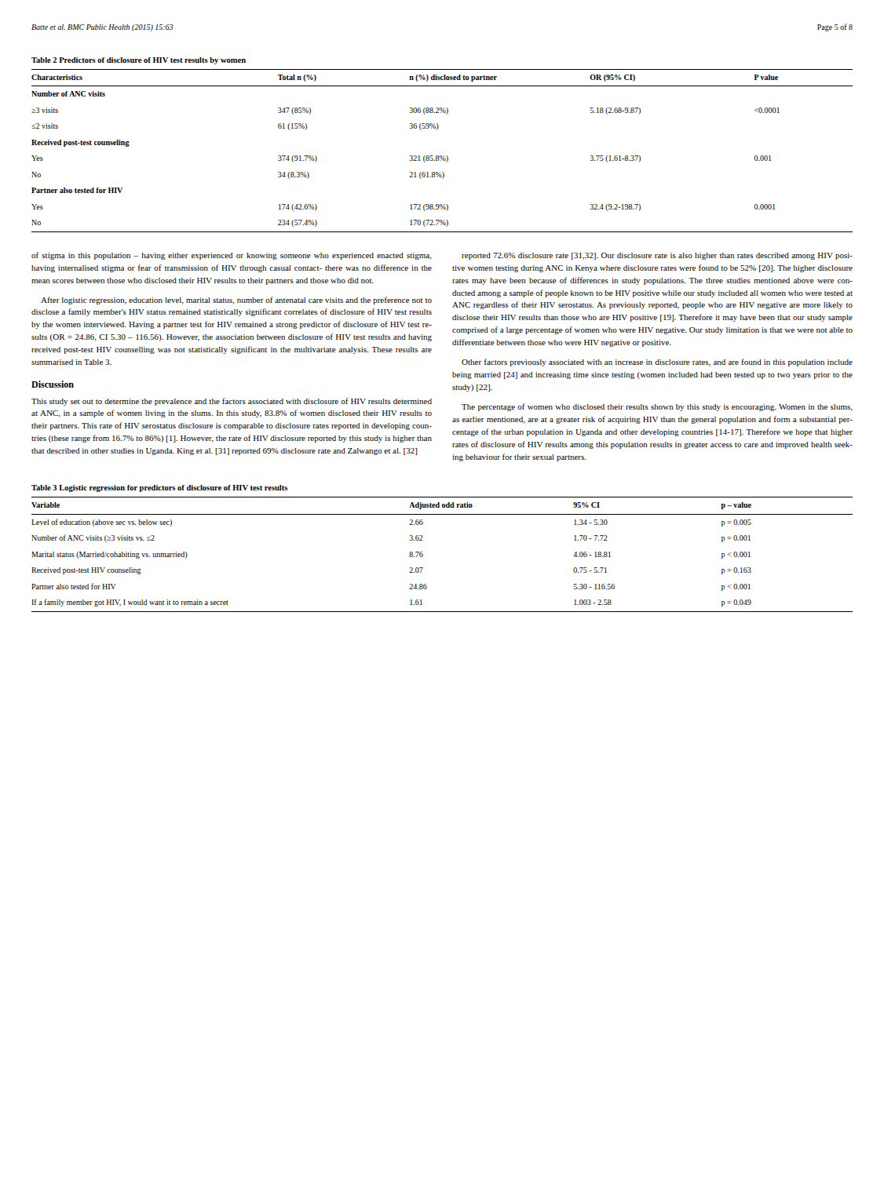Batte et al. BMC Public Health (2015) 15:63
Page 5 of 8
Table 2 Predictors of disclosure of HIV test results by women
| Characteristics | Total n (%) | n (%) disclosed to partner | OR (95% CI) | P value |
| --- | --- | --- | --- | --- |
| Number of ANC visits |
| ≥3 visits | 347 (85%) | 306 (88.2%) | 5.18 (2.68-9.87) | <0.0001 |
| ≤2 visits | 61 (15%) | 36 (59%) | | |
| Received post-test counseling |
| Yes | 374 (91.7%) | 321 (85.8%) | 3.75 (1.61-8.37) | 0.001 |
| No | 34 (8.3%) | 21 (61.8%) | | |
| Partner also tested for HIV |
| Yes | 174 (42.6%) | 172 (98.9%) | 32.4 (9.2-198.7) | 0.0001 |
| No | 234 (57.4%) | 170 (72.7%) | | |
of stigma in this population – having either experienced or knowing someone who experienced enacted stigma, having internalised stigma or fear of transmission of HIV through casual contact- there was no difference in the mean scores between those who disclosed their HIV results to their partners and those who did not.
After logistic regression, education level, marital status, number of antenatal care visits and the preference not to disclose a family member's HIV status remained statistically significant correlates of disclosure of HIV test results by the women interviewed. Having a partner test for HIV remained a strong predictor of disclosure of HIV test results (OR = 24.86, CI 5.30 – 116.56). However, the association between disclosure of HIV test results and having received post-test HIV counselling was not statistically significant in the multivariate analysis. These results are summarised in Table 3.
Discussion
This study set out to determine the prevalence and the factors associated with disclosure of HIV results determined at ANC, in a sample of women living in the slums. In this study, 83.8% of women disclosed their HIV results to their partners. This rate of HIV serostatus disclosure is comparable to disclosure rates reported in developing countries (these range from 16.7% to 86%) [1]. However, the rate of HIV disclosure reported by this study is higher than that described in other studies in Uganda. King et al. [31] reported 69% disclosure rate and Zalwango et al. [32]
reported 72.6% disclosure rate [31,32]. Our disclosure rate is also higher than rates described among HIV positive women testing during ANC in Kenya where disclosure rates were found to be 52% [20]. The higher disclosure rates may have been because of differences in study populations. The three studies mentioned above were conducted among a sample of people known to be HIV positive while our study included all women who were tested at ANC regardless of their HIV serostatus. As previously reported, people who are HIV negative are more likely to disclose their HIV results than those who are HIV positive [19]. Therefore it may have been that our study sample comprised of a large percentage of women who were HIV negative. Our study limitation is that we were not able to differentiate between those who were HIV negative or positive.
Other factors previously associated with an increase in disclosure rates, and are found in this population include being married [24] and increasing time since testing (women included had been tested up to two years prior to the study) [22].
The percentage of women who disclosed their results shown by this study is encouraging. Women in the slums, as earlier mentioned, are at a greater risk of acquiring HIV than the general population and form a substantial percentage of the urban population in Uganda and other developing countries [14-17]. Therefore we hope that higher rates of disclosure of HIV results among this population results in greater access to care and improved health seeking behaviour for their sexual partners.
Table 3 Logistic regression for predictors of disclosure of HIV test results
| Variable | Adjusted odd ratio | 95% CI | p – value |
| --- | --- | --- | --- |
| Level of education (above sec vs. below sec) | 2.66 | 1.34 - 5.30 | p = 0.005 |
| Number of ANC visits (≥3 visits vs. ≤2 | 3.62 | 1.70 - 7.72 | p = 0.001 |
| Marital status (Married/cohabiting vs. unmarried) | 8.76 | 4.06 - 18.81 | p < 0.001 |
| Received post-test HIV counseling | 2.07 | 0.75 - 5.71 | p = 0.163 |
| Partner also tested for HIV | 24.86 | 5.30 - 116.56 | p < 0.001 |
| If a family member got HIV, I would want it to remain a secret | 1.61 | 1.003 - 2.58 | p = 0.049 |